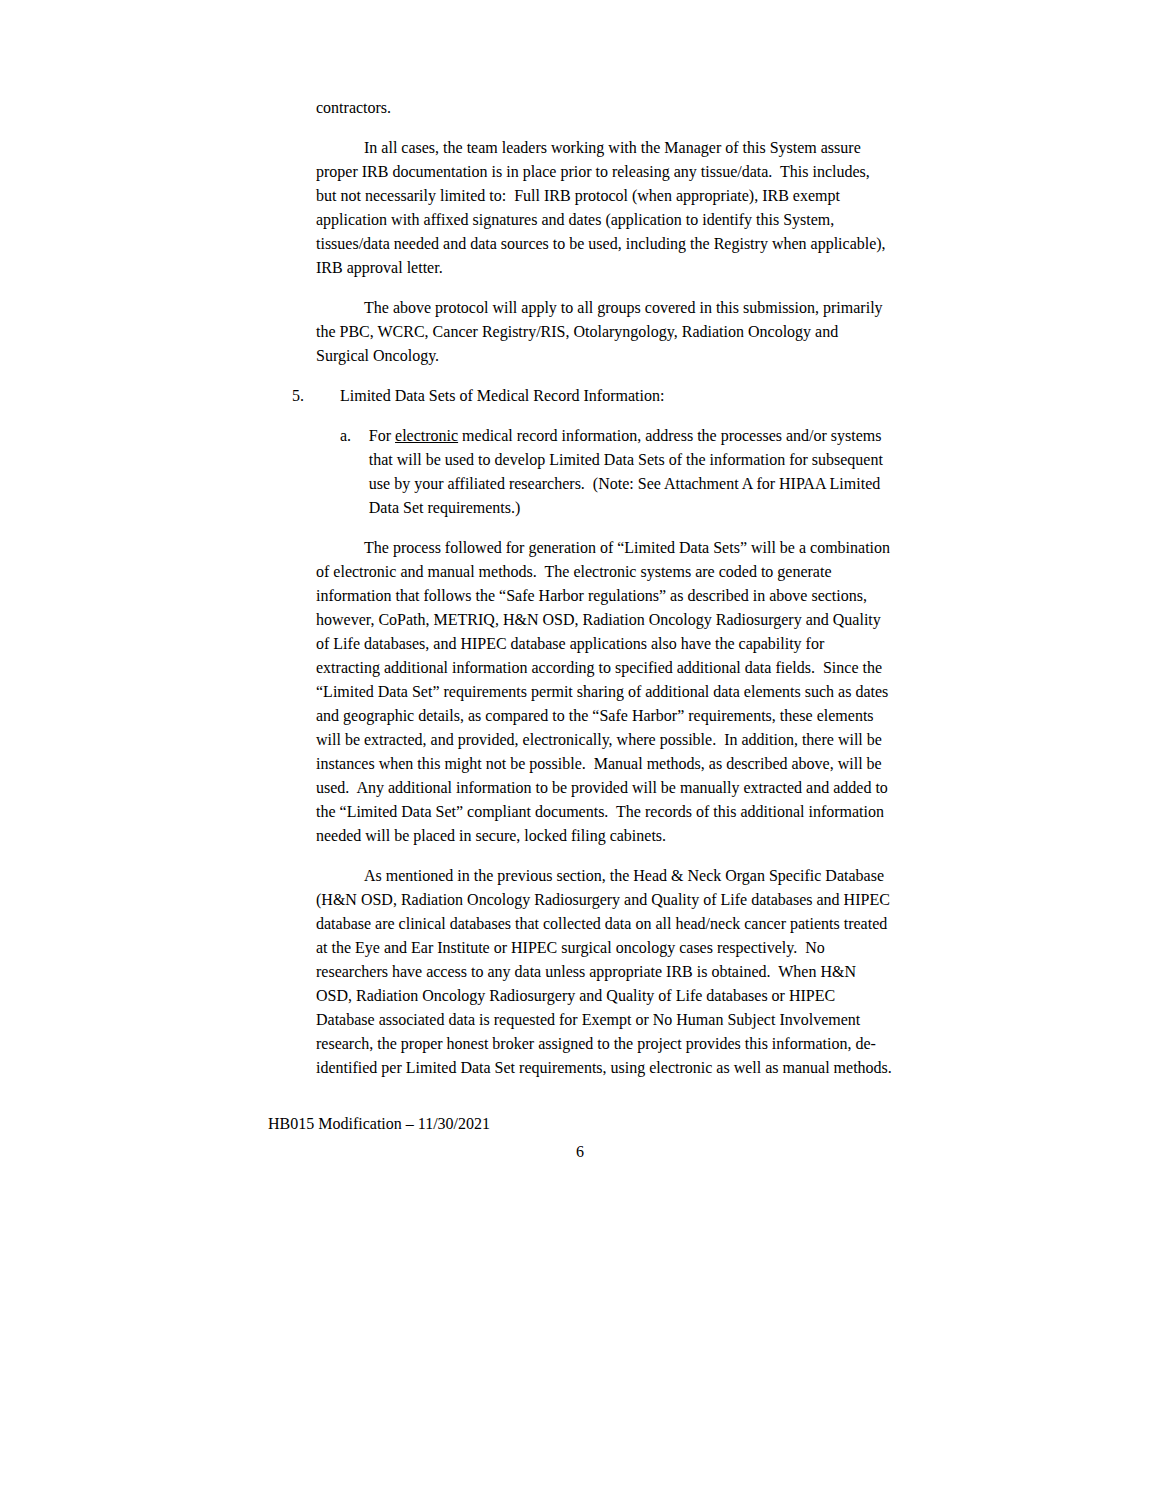contractors.
In all cases, the team leaders working with the Manager of this System assure proper IRB documentation is in place prior to releasing any tissue/data. This includes, but not necessarily limited to: Full IRB protocol (when appropriate), IRB exempt application with affixed signatures and dates (application to identify this System, tissues/data needed and data sources to be used, including the Registry when applicable), IRB approval letter.
The above protocol will apply to all groups covered in this submission, primarily the PBC, WCRC, Cancer Registry/RIS, Otolaryngology, Radiation Oncology and Surgical Oncology.
5.
Limited Data Sets of Medical Record Information:
a.
For electronic medical record information, address the processes and/or systems that will be used to develop Limited Data Sets of the information for subsequent use by your affiliated researchers. (Note: See Attachment A for HIPAA Limited Data Set requirements.)
The process followed for generation of “Limited Data Sets” will be a combination of electronic and manual methods. The electronic systems are coded to generate information that follows the “Safe Harbor regulations” as described in above sections, however, CoPath, METRIQ, H&N OSD, Radiation Oncology Radiosurgery and Quality of Life databases, and HIPEC database applications also have the capability for extracting additional information according to specified additional data fields. Since the “Limited Data Set” requirements permit sharing of additional data elements such as dates and geographic details, as compared to the “Safe Harbor” requirements, these elements will be extracted, and provided, electronically, where possible. In addition, there will be instances when this might not be possible. Manual methods, as described above, will be used. Any additional information to be provided will be manually extracted and added to the “Limited Data Set” compliant documents. The records of this additional information needed will be placed in secure, locked filing cabinets.
As mentioned in the previous section, the Head & Neck Organ Specific Database (H&N OSD, Radiation Oncology Radiosurgery and Quality of Life databases and HIPEC database are clinical databases that collected data on all head/neck cancer patients treated at the Eye and Ear Institute or HIPEC surgical oncology cases respectively. No researchers have access to any data unless appropriate IRB is obtained. When H&N OSD, Radiation Oncology Radiosurgery and Quality of Life databases or HIPEC Database associated data is requested for Exempt or No Human Subject Involvement research, the proper honest broker assigned to the project provides this information, de-identified per Limited Data Set requirements, using electronic as well as manual methods.
HB015 Modification – 11/30/2021
6